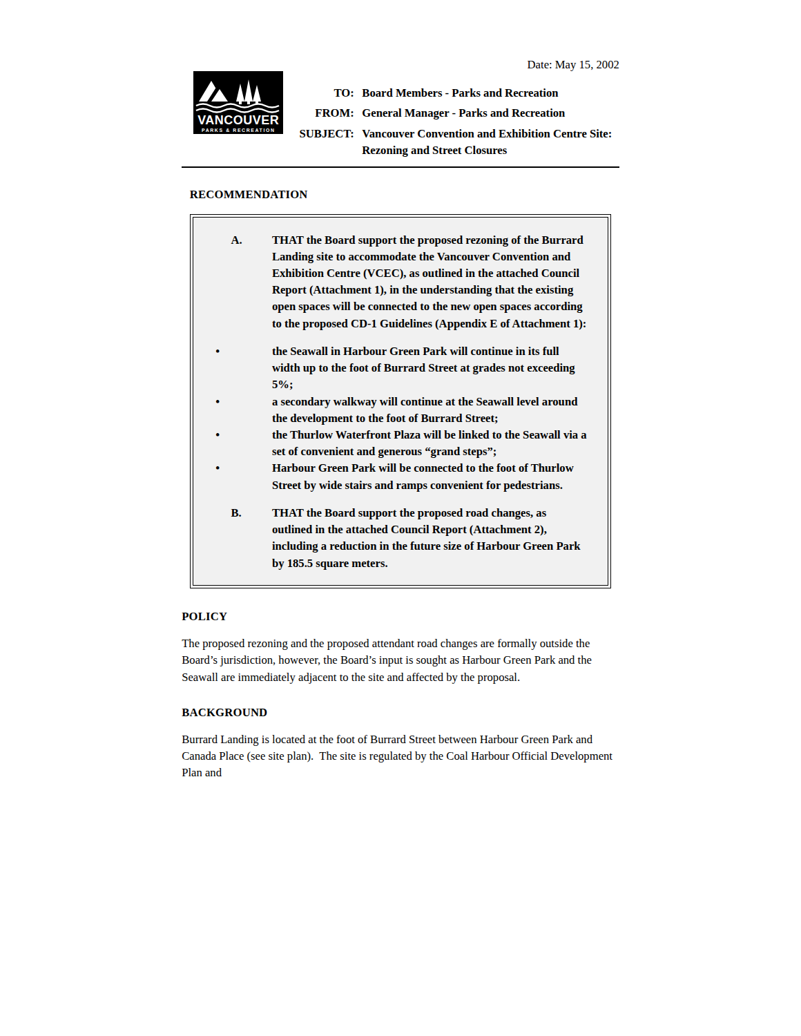Date: May 15, 2002
VANCOUVER PARKS & RECREATION
| TO: | Board Members - Parks and Recreation |
| FROM: | General Manager - Parks and Recreation |
| SUBJECT: | Vancouver Convention and Exhibition Centre Site: Rezoning and Street Closures |
RECOMMENDATION
| A. | THAT the Board support the proposed rezoning of the Burrard Landing site to accommodate the Vancouver Convention and Exhibition Centre (VCEC), as outlined in the attached Council Report (Attachment 1), in the understanding that the existing open spaces will be connected to the new open spaces according to the proposed CD-1 Guidelines (Appendix E of Attachment 1): |
| • | the Seawall in Harbour Green Park will continue in its full width up to the foot of Burrard Street at grades not exceeding 5%; |
| • | a secondary walkway will continue at the Seawall level around the development to the foot of Burrard Street; |
| • | the Thurlow Waterfront Plaza will be linked to the Seawall via a set of convenient and generous “grand steps”; |
| • | Harbour Green Park will be connected to the foot of Thurlow Street by wide stairs and ramps convenient for pedestrians. |
| B. | THAT the Board support the proposed road changes, as outlined in the attached Council Report (Attachment 2), including a reduction in the future size of Harbour Green Park by 185.5 square meters. |
POLICY
The proposed rezoning and the proposed attendant road changes are formally outside the Board’s jurisdiction, however, the Board’s input is sought as Harbour Green Park and the Seawall are immediately adjacent to the site and affected by the proposal.
BACKGROUND
Burrard Landing is located at the foot of Burrard Street between Harbour Green Park and Canada Place (see site plan). The site is regulated by the Coal Harbour Official Development Plan and